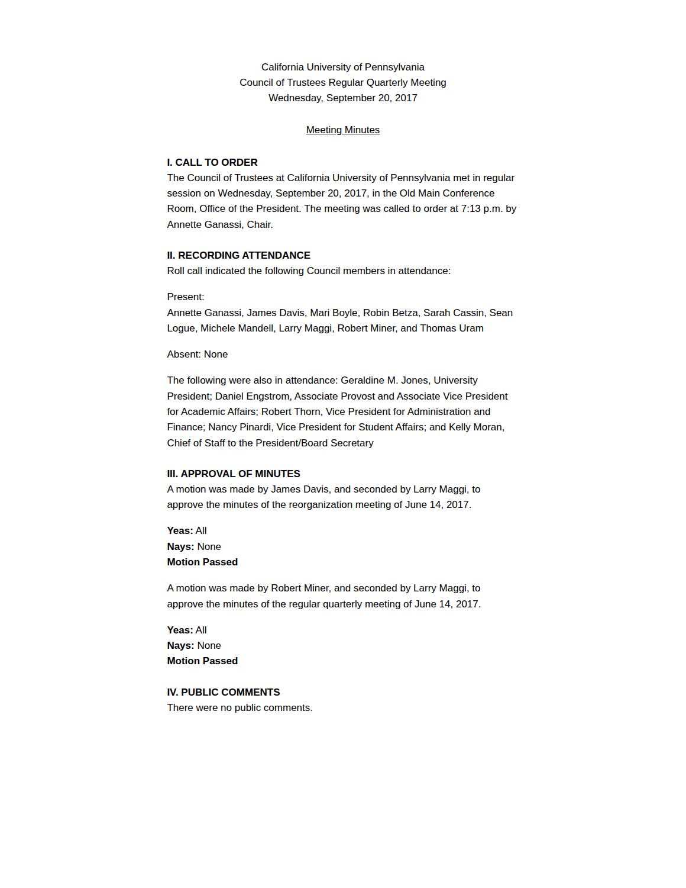California University of Pennsylvania
Council of Trustees Regular Quarterly Meeting
Wednesday, September 20, 2017
Meeting Minutes
I. CALL TO ORDER
The Council of Trustees at California University of Pennsylvania met in regular session on Wednesday, September 20, 2017, in the Old Main Conference Room, Office of the President. The meeting was called to order at 7:13 p.m. by Annette Ganassi, Chair.
II. RECORDING ATTENDANCE
Roll call indicated the following Council members in attendance:
Present:
Annette Ganassi, James Davis, Mari Boyle, Robin Betza, Sarah Cassin, Sean Logue, Michele Mandell, Larry Maggi, Robert Miner, and Thomas Uram
Absent: None
The following were also in attendance: Geraldine M. Jones, University President; Daniel Engstrom, Associate Provost and Associate Vice President for Academic Affairs; Robert Thorn, Vice President for Administration and Finance; Nancy Pinardi, Vice President for Student Affairs; and Kelly Moran, Chief of Staff to the President/Board Secretary
III. APPROVAL OF MINUTES
A motion was made by James Davis, and seconded by Larry Maggi, to approve the minutes of the reorganization meeting of June 14, 2017.
Yeas: All
Nays: None
Motion Passed
A motion was made by Robert Miner, and seconded by Larry Maggi, to approve the minutes of the regular quarterly meeting of June 14, 2017.
Yeas: All
Nays: None
Motion Passed
IV. PUBLIC COMMENTS
There were no public comments.